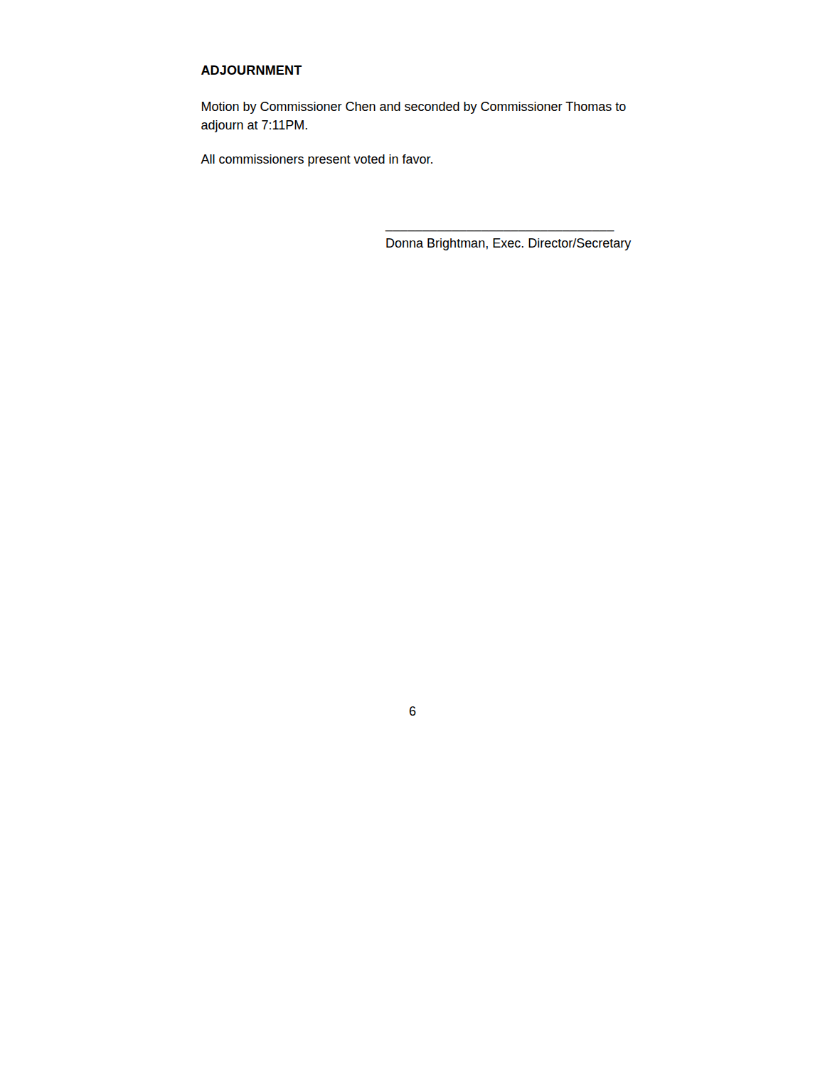ADJOURNMENT
Motion by Commissioner Chen and seconded by Commissioner Thomas to adjourn at 7:11PM.
All commissioners present voted in favor.
_______________________________
Donna Brightman, Exec. Director/Secretary
6